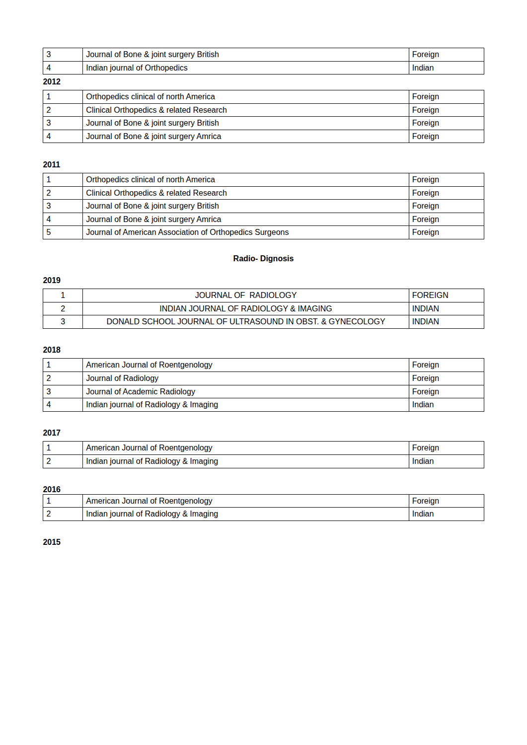| 3 | Journal of Bone & joint surgery British | Foreign |
| 4 | Indian journal of Orthopedics | Indian |
2012
| 1 | Orthopedics clinical of north America | Foreign |
| 2 | Clinical Orthopedics & related Research | Foreign |
| 3 | Journal of Bone & joint surgery British | Foreign |
| 4 | Journal of Bone & joint surgery Amrica | Foreign |
2011
| 1 | Orthopedics clinical of north America | Foreign |
| 2 | Clinical Orthopedics & related Research | Foreign |
| 3 | Journal of Bone & joint surgery British | Foreign |
| 4 | Journal of Bone & joint surgery Amrica | Foreign |
| 5 | Journal of American Association of Orthopedics Surgeons | Foreign |
Radio- Dignosis
2019
| 1 | JOURNAL OF RADIOLOGY | FOREIGN |
| 2 | INDIAN JOURNAL OF RADIOLOGY & IMAGING | INDIAN |
| 3 | DONALD SCHOOL JOURNAL OF ULTRASOUND IN OBST. & GYNECOLOGY | INDIAN |
2018
| 1 | American Journal of Roentgenology | Foreign |
| 2 | Journal of Radiology | Foreign |
| 3 | Journal of Academic Radiology | Foreign |
| 4 | Indian journal of Radiology & Imaging | Indian |
2017
| 1 | American Journal of Roentgenology | Foreign |
| 2 | Indian journal of Radiology & Imaging | Indian |
2016
| 1 | American Journal of Roentgenology | Foreign |
| 2 | Indian journal of Radiology & Imaging | Indian |
2015